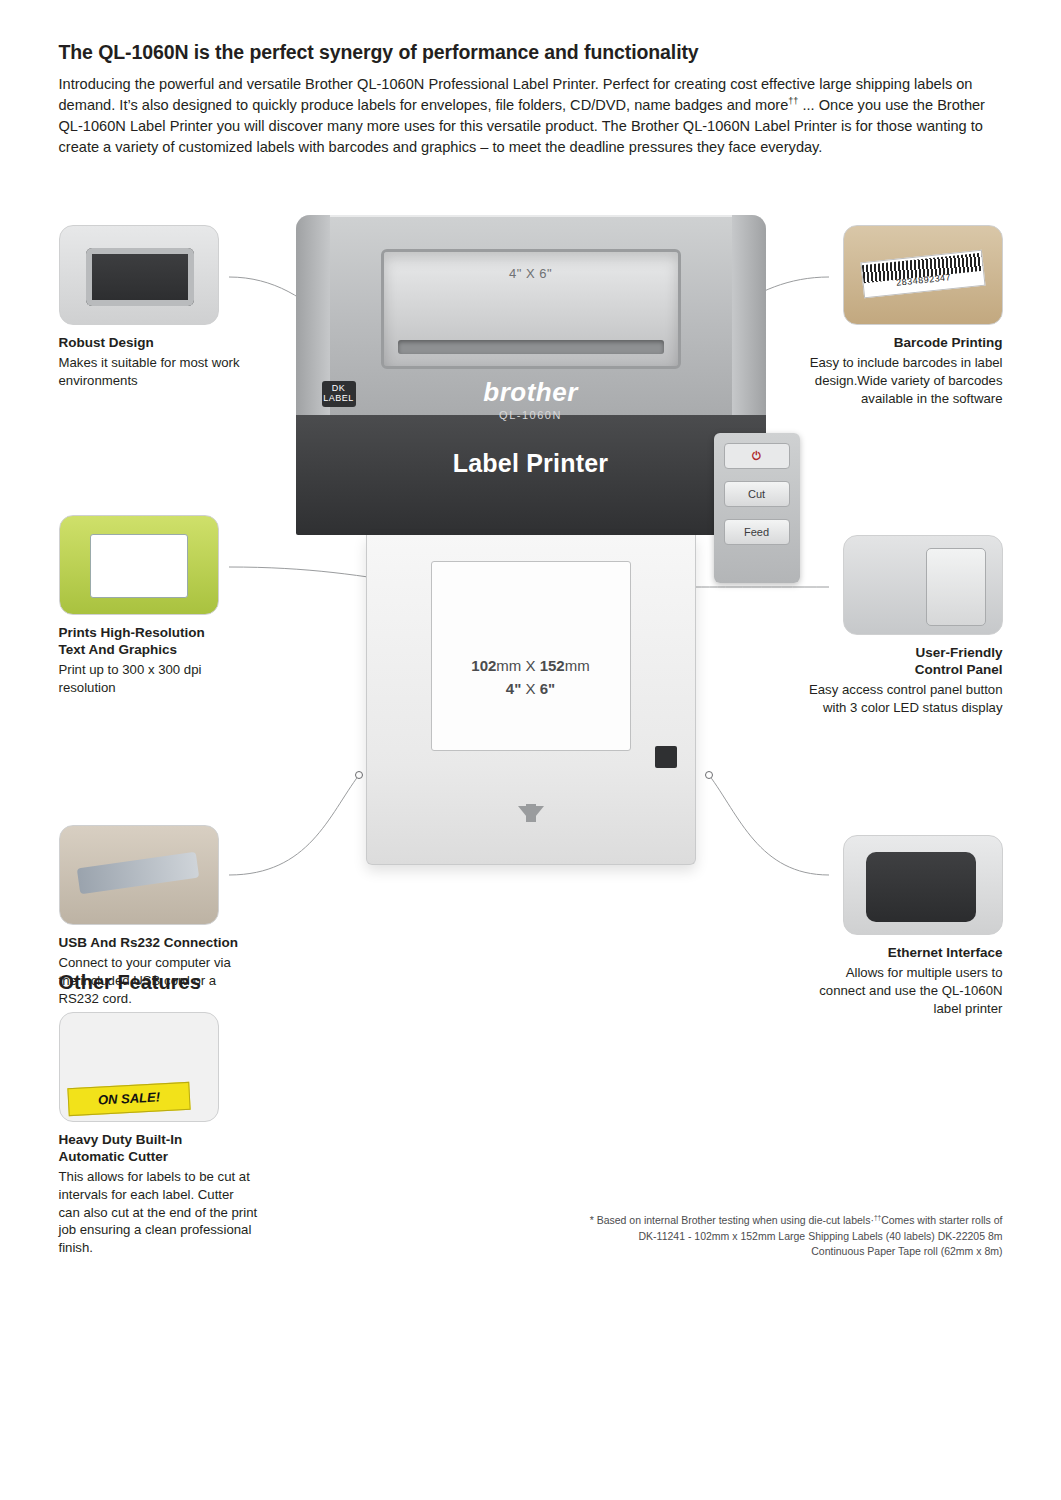The QL-1060N is the perfect synergy of performance and functionality
Introducing the powerful and versatile Brother QL-1060N Professional Label Printer. Perfect for creating cost effective large shipping labels on demand. It’s also designed to quickly produce labels for envelopes, file folders, CD/DVD, name badges and more†† ... Once you use the Brother QL-1060N Label Printer you will discover many more uses for this versatile product. The Brother QL-1060N Label Printer is for those wanting to create a variety of customized labels with barcodes and graphics – to meet the deadline pressures they face everyday.
4" X 6"
DK
LABEL
brother
QL-1060N
Label Printer
⏻
Cut
Feed
102mm X 152mm
4" X 6"
Robust Design
Makes it suitable for most work environments
Prints High-Resolution
Text And Graphics
Print up to 300 x 300 dpi resolution
USB And Rs232 Connection
Connect to your computer via the included USB cord or a RS232 cord.
Barcode Printing
Easy to include barcodes in label design.Wide variety of barcodes available in the software
User-Friendly
Control Panel
Easy access control panel button with 3 color LED status display
Ethernet Interface
Allows for multiple users to connect and use the QL-1060N label printer
Other Features
Heavy Duty Built-In
Automatic Cutter
This allows for labels to be cut at intervals for each label. Cutter can also cut at the end of the print job ensuring a clean professional finish.
* Based on internal Brother testing when using die-cut labels·††Comes with starter rolls of DK-11241 - 102mm x 152mm Large Shipping Labels (40 labels) DK-22205 8m Continuous Paper Tape roll (62mm x 8m)